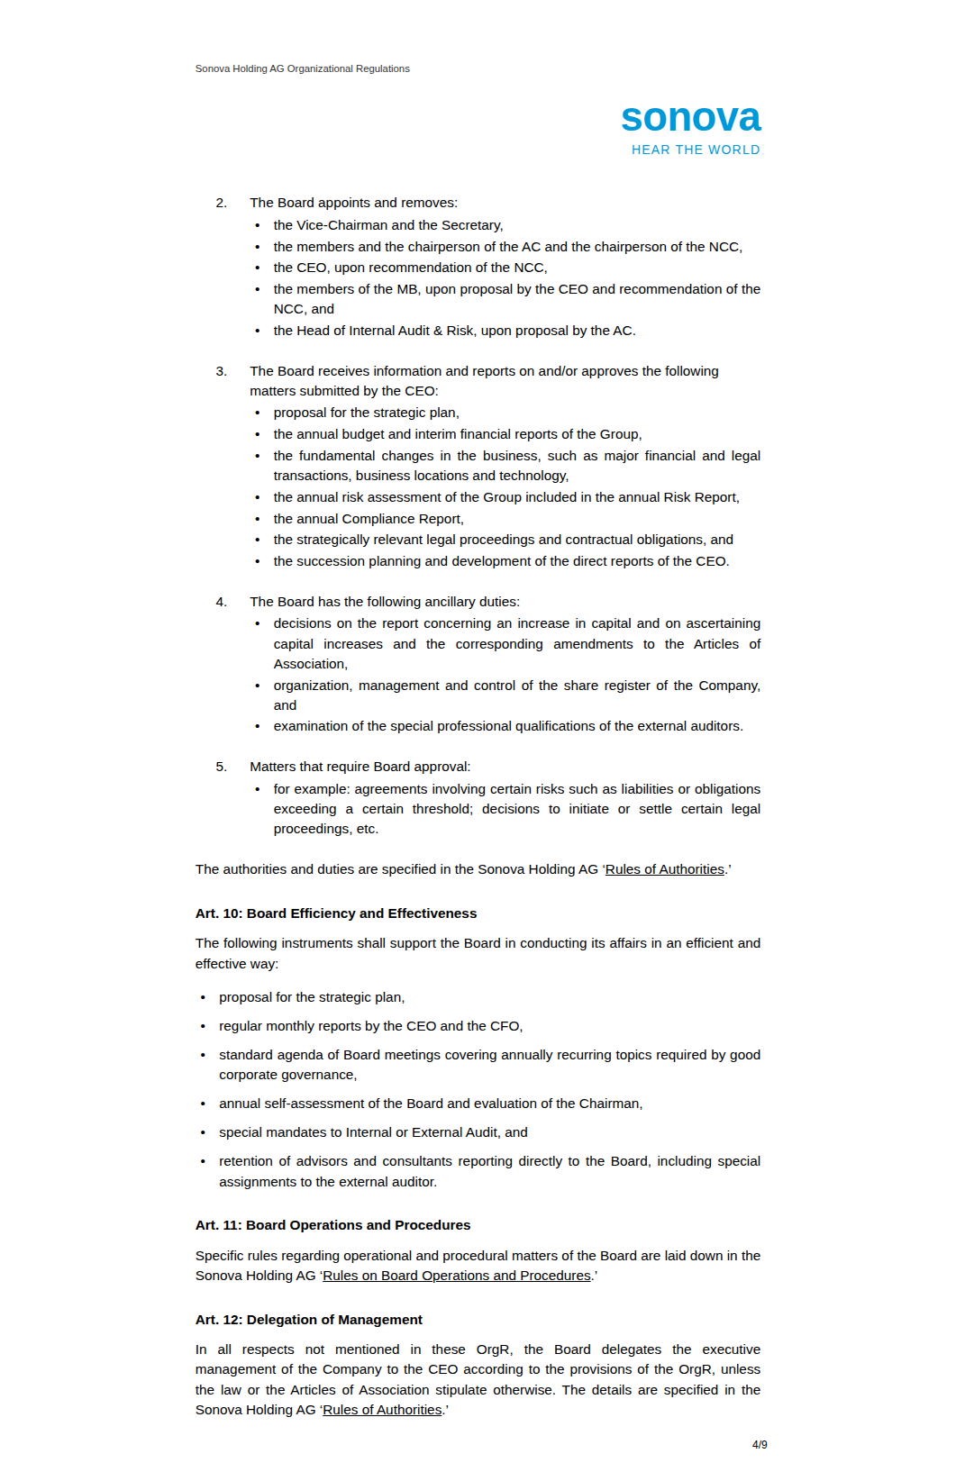Sonova Holding AG Organizational Regulations
sonova
HEAR THE WORLD
2. The Board appoints and removes:
the Vice-Chairman and the Secretary,
the members and the chairperson of the AC and the chairperson of the NCC,
the CEO, upon recommendation of the NCC,
the members of the MB, upon proposal by the CEO and recommendation of the NCC, and
the Head of Internal Audit & Risk, upon proposal by the AC.
3. The Board receives information and reports on and/or approves the following matters submitted by the CEO:
proposal for the strategic plan,
the annual budget and interim financial reports of the Group,
the fundamental changes in the business, such as major financial and legal transactions, business locations and technology,
the annual risk assessment of the Group included in the annual Risk Report,
the annual Compliance Report,
the strategically relevant legal proceedings and contractual obligations, and
the succession planning and development of the direct reports of the CEO.
4. The Board has the following ancillary duties:
decisions on the report concerning an increase in capital and on ascertaining capital increases and the corresponding amendments to the Articles of Association,
organization, management and control of the share register of the Company, and
examination of the special professional qualifications of the external auditors.
5. Matters that require Board approval:
for example: agreements involving certain risks such as liabilities or obligations exceeding a certain threshold; decisions to initiate or settle certain legal proceedings, etc.
The authorities and duties are specified in the Sonova Holding AG ‘Rules of Authorities.’
Art. 10: Board Efficiency and Effectiveness
The following instruments shall support the Board in conducting its affairs in an efficient and effective way:
proposal for the strategic plan,
regular monthly reports by the CEO and the CFO,
standard agenda of Board meetings covering annually recurring topics required by good corporate governance,
annual self-assessment of the Board and evaluation of the Chairman,
special mandates to Internal or External Audit, and
retention of advisors and consultants reporting directly to the Board, including special assignments to the external auditor.
Art. 11: Board Operations and Procedures
Specific rules regarding operational and procedural matters of the Board are laid down in the Sonova Holding AG ‘Rules on Board Operations and Procedures.’
Art. 12: Delegation of Management
In all respects not mentioned in these OrgR, the Board delegates the executive management of the Company to the CEO according to the provisions of the OrgR, unless the law or the Articles of Association stipulate otherwise. The details are specified in the Sonova Holding AG ‘Rules of Authorities.’
4/9